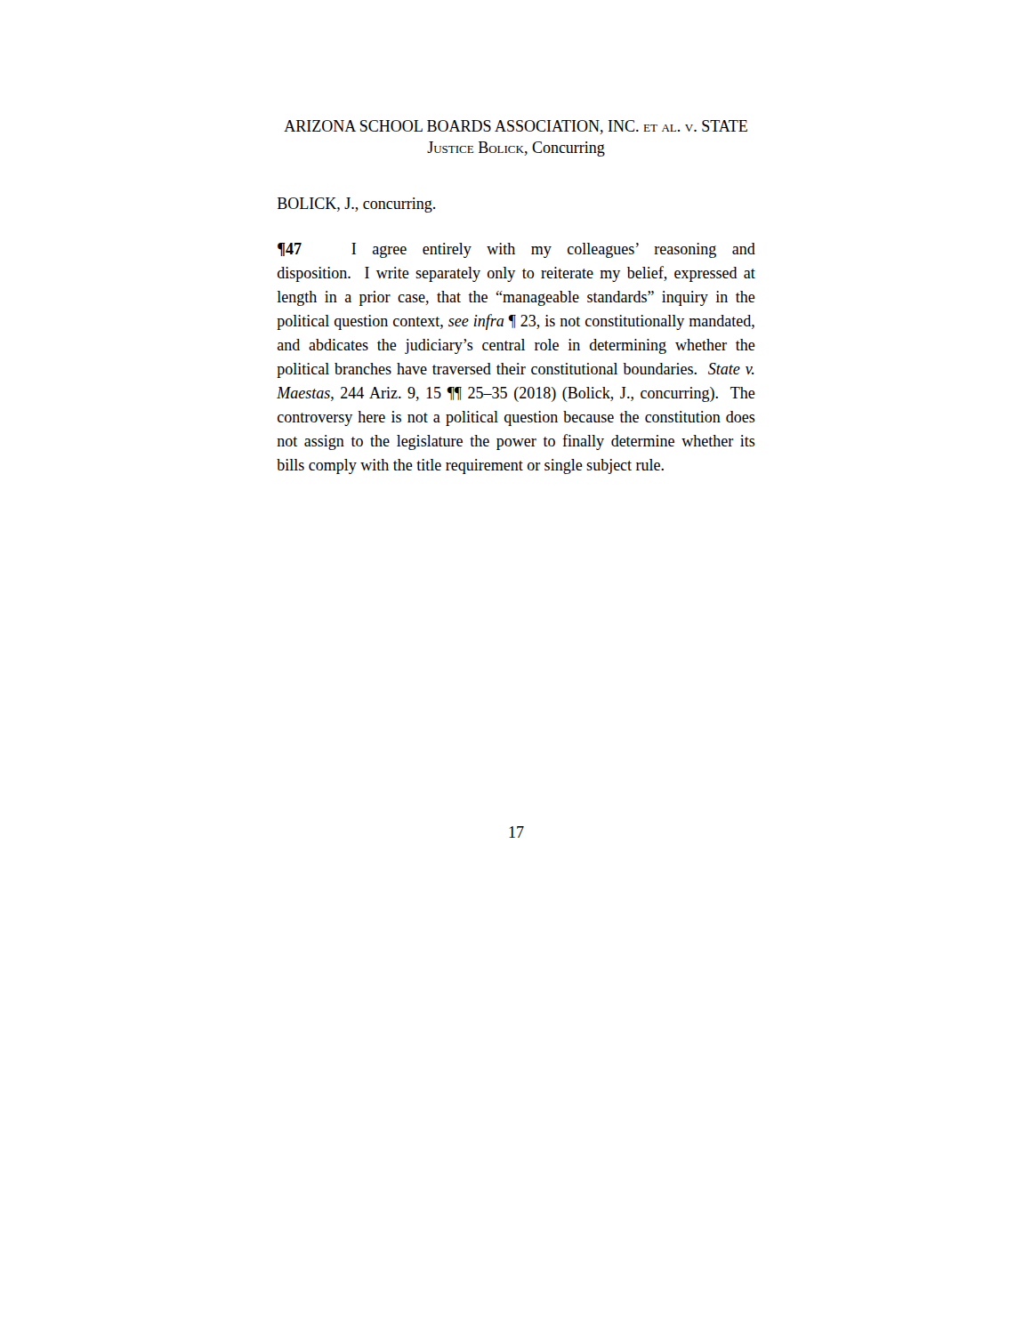ARIZONA SCHOOL BOARDS ASSOCIATION, INC. et al. v. STATE Justice Bolick, Concurring
BOLICK, J., concurring.
¶47 I agree entirely with my colleagues’ reasoning and disposition. I write separately only to reiterate my belief, expressed at length in a prior case, that the “manageable standards” inquiry in the political question context, see infra ¶ 23, is not constitutionally mandated, and abdicates the judiciary’s central role in determining whether the political branches have traversed their constitutional boundaries. State v. Maestas, 244 Ariz. 9, 15 ¶¶ 25–35 (2018) (Bolick, J., concurring). The controversy here is not a political question because the constitution does not assign to the legislature the power to finally determine whether its bills comply with the title requirement or single subject rule.
17